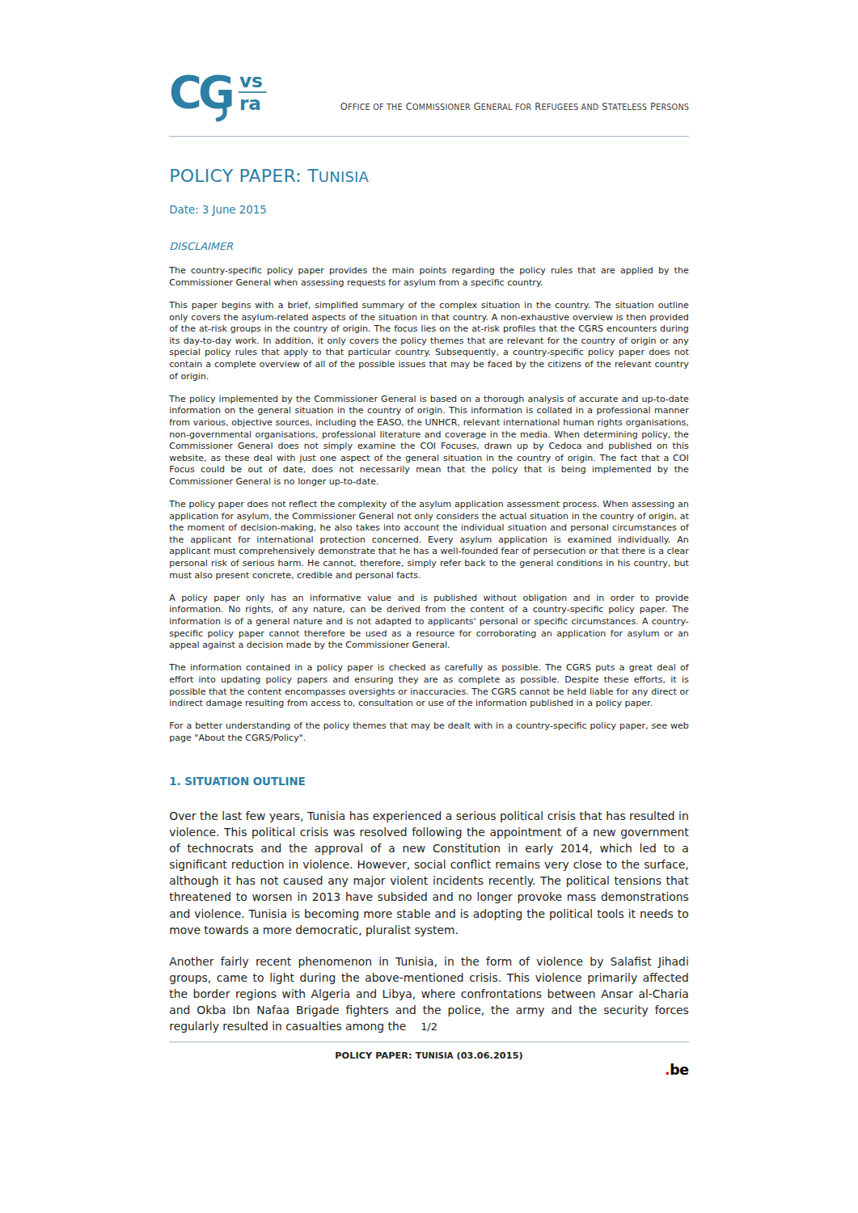C G vs ra
OFFICE OF THE COMMISSIONER GENERAL FOR REFUGEES AND STATELESS PERSONS
POLICY PAPER: TUNISIA
Date: 3 June 2015
DISCLAIMER
The country-specific policy paper provides the main points regarding the policy rules that are applied by the Commissioner General when assessing requests for asylum from a specific country.
This paper begins with a brief, simplified summary of the complex situation in the country. The situation outline only covers the asylum-related aspects of the situation in that country. A non-exhaustive overview is then provided of the at-risk groups in the country of origin. The focus lies on the at-risk profiles that the CGRS encounters during its day-to-day work. In addition, it only covers the policy themes that are relevant for the country of origin or any special policy rules that apply to that particular country. Subsequently, a country-specific policy paper does not contain a complete overview of all of the possible issues that may be faced by the citizens of the relevant country of origin.
The policy implemented by the Commissioner General is based on a thorough analysis of accurate and up-to-date information on the general situation in the country of origin. This information is collated in a professional manner from various, objective sources, including the EASO, the UNHCR, relevant international human rights organisations, non-governmental organisations, professional literature and coverage in the media. When determining policy, the Commissioner General does not simply examine the COI Focuses, drawn up by Cedoca and published on this website, as these deal with just one aspect of the general situation in the country of origin. The fact that a COI Focus could be out of date, does not necessarily mean that the policy that is being implemented by the Commissioner General is no longer up-to-date.
The policy paper does not reflect the complexity of the asylum application assessment process. When assessing an application for asylum, the Commissioner General not only considers the actual situation in the country of origin, at the moment of decision-making, he also takes into account the individual situation and personal circumstances of the applicant for international protection concerned. Every asylum application is examined individually. An applicant must comprehensively demonstrate that he has a well-founded fear of persecution or that there is a clear personal risk of serious harm. He cannot, therefore, simply refer back to the general conditions in his country, but must also present concrete, credible and personal facts.
A policy paper only has an informative value and is published without obligation and in order to provide information. No rights, of any nature, can be derived from the content of a country-specific policy paper. The information is of a general nature and is not adapted to applicants' personal or specific circumstances. A country-specific policy paper cannot therefore be used as a resource for corroborating an application for asylum or an appeal against a decision made by the Commissioner General.
The information contained in a policy paper is checked as carefully as possible. The CGRS puts a great deal of effort into updating policy papers and ensuring they are as complete as possible. Despite these efforts, it is possible that the content encompasses oversights or inaccuracies. The CGRS cannot be held liable for any direct or indirect damage resulting from access to, consultation or use of the information published in a policy paper.
For a better understanding of the policy themes that may be dealt with in a country-specific policy paper, see web page "About the CGRS/Policy".
1. SITUATION OUTLINE
Over the last few years, Tunisia has experienced a serious political crisis that has resulted in violence. This political crisis was resolved following the appointment of a new government of technocrats and the approval of a new Constitution in early 2014, which led to a significant reduction in violence. However, social conflict remains very close to the surface, although it has not caused any major violent incidents recently. The political tensions that threatened to worsen in 2013 have subsided and no longer provoke mass demonstrations and violence. Tunisia is becoming more stable and is adopting the political tools it needs to move towards a more democratic, pluralist system.
Another fairly recent phenomenon in Tunisia, in the form of violence by Salafist Jihadi groups, came to light during the above-mentioned crisis. This violence primarily affected the border regions with Algeria and Libya, where confrontations between Ansar al-Charia and Okba Ibn Nafaa Brigade fighters and the police, the army and the security forces regularly resulted in casualties among the
1/2
POLICY PAPER: TUNISIA (03.06.2015)
. be